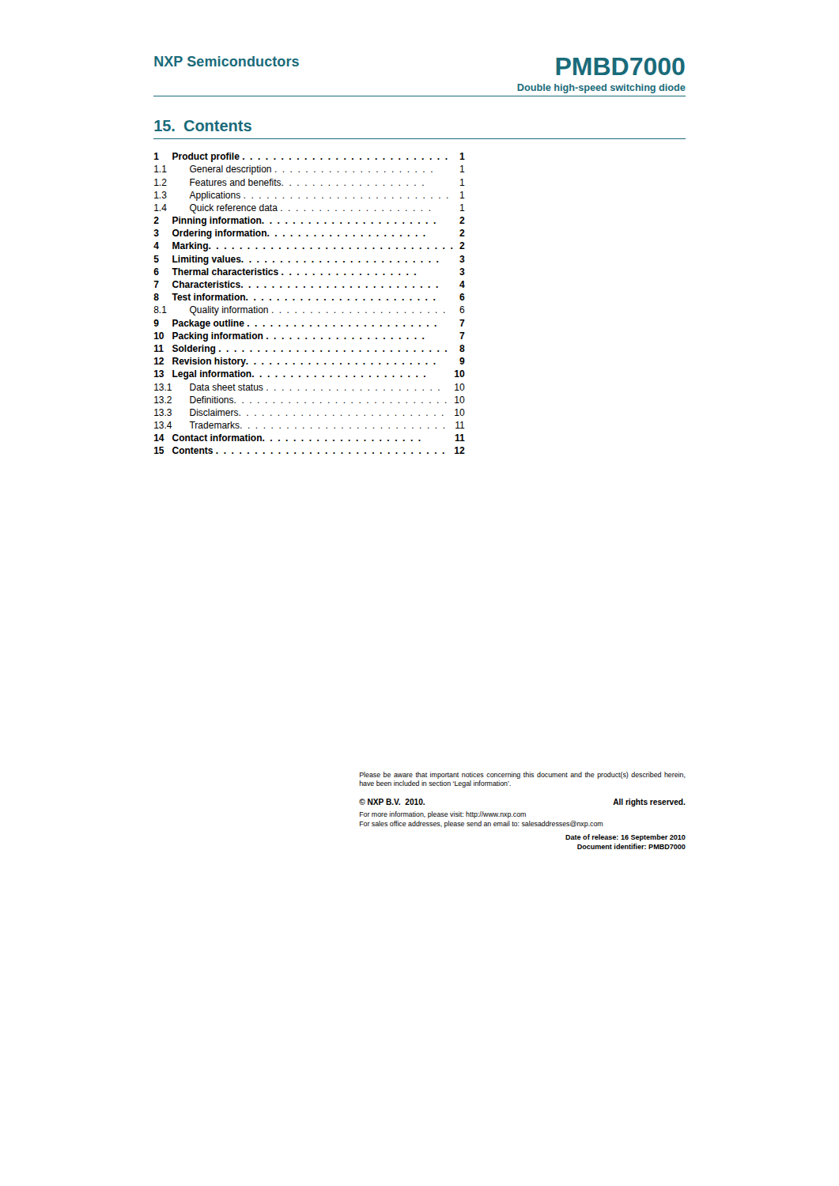NXP Semiconductors
PMBD7000
Double high-speed switching diode
15. Contents
| 1 | Product profile . . . . . . . . . . . . . . . . . . . . . . . . . . . | 1 |
| 1.1 | General description . . . . . . . . . . . . . . . . . . . . . | 1 |
| 1.2 | Features and benefits . . . . . . . . . . . . . . . . . . . | 1 |
| 1.3 | Applications . . . . . . . . . . . . . . . . . . . . . . . . . . . | 1 |
| 1.4 | Quick reference data . . . . . . . . . . . . . . . . . . . . | 1 |
| 2 | Pinning information . . . . . . . . . . . . . . . . . . . . . . . | 2 |
| 3 | Ordering information . . . . . . . . . . . . . . . . . . . . . | 2 |
| 4 | Marking . . . . . . . . . . . . . . . . . . . . . . . . . . . . . . . . | 2 |
| 5 | Limiting values . . . . . . . . . . . . . . . . . . . . . . . . . . | 3 |
| 6 | Thermal characteristics . . . . . . . . . . . . . . . . . . | 3 |
| 7 | Characteristics . . . . . . . . . . . . . . . . . . . . . . . . . . | 4 |
| 8 | Test information . . . . . . . . . . . . . . . . . . . . . . . . . | 6 |
| 8.1 | Quality information . . . . . . . . . . . . . . . . . . . . . . . | 6 |
| 9 | Package outline . . . . . . . . . . . . . . . . . . . . . . . . . | 7 |
| 10 | Packing information . . . . . . . . . . . . . . . . . . . . . | 7 |
| 11 | Soldering . . . . . . . . . . . . . . . . . . . . . . . . . . . . . . | 8 |
| 12 | Revision history . . . . . . . . . . . . . . . . . . . . . . . . . | 9 |
| 13 | Legal information . . . . . . . . . . . . . . . . . . . . . . . | 10 |
| 13.1 | Data sheet status . . . . . . . . . . . . . . . . . . . . . . . | 10 |
| 13.2 | Definitions . . . . . . . . . . . . . . . . . . . . . . . . . . . . | 10 |
| 13.3 | Disclaimers . . . . . . . . . . . . . . . . . . . . . . . . . . . | 10 |
| 13.4 | Trademarks . . . . . . . . . . . . . . . . . . . . . . . . . . . | 11 |
| 14 | Contact information . . . . . . . . . . . . . . . . . . . . . | 11 |
| 15 | Contents . . . . . . . . . . . . . . . . . . . . . . . . . . . . . . | 12 |
Please be aware that important notices concerning this document and the product(s) described herein, have been included in section ‘Legal information’.
© NXP B.V. 2010. All rights reserved.
For more information, please visit: http://www.nxp.com
For sales office addresses, please send an email to: salesaddresses@nxp.com
Date of release: 16 September 2010
Document identifier: PMBD7000